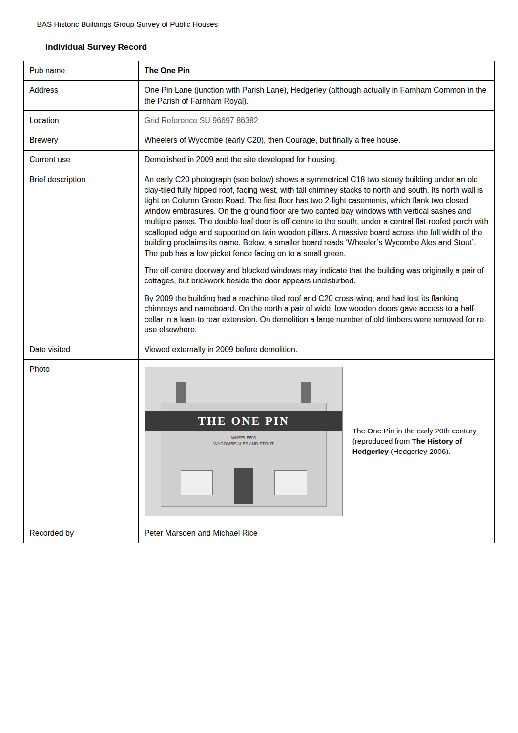BAS Historic Buildings Group Survey of Public Houses
Individual Survey Record
| Pub name | The One Pin |
| Address | One Pin Lane (junction with Parish Lane), Hedgerley (although actually in Farnham Common in the the Parish of Farnham Royal). |
| Location | Grid Reference SU 96697 86382 |
| Brewery | Wheelers of Wycombe (early C20), then Courage, but finally a free house. |
| Current use | Demolished in 2009 and the site developed for housing. |
| Brief description | An early C20 photograph (see below) shows a symmetrical C18 two-storey building under an old clay-tiled fully hipped roof, facing west, with tall chimney stacks to north and south. Its north wall is tight on Column Green Road. The first floor has two 2-light casements, which flank two closed window embrasures. On the ground floor are two canted bay windows with vertical sashes and multiple panes. The double-leaf door is off-centre to the south, under a central flat-roofed porch with scalloped edge and supported on twin wooden pillars. A massive board across the full width of the building proclaims its name. Below, a smaller board reads ‘Wheeler’s Wycombe Ales and Stout’. The pub has a low picket fence facing on to a small green. The off-centre doorway and blocked windows may indicate that the building was originally a pair of cottages, but brickwork beside the door appears undisturbed. By 2009 the building had a machine-tiled roof and C20 cross-wing, and had lost its flanking chimneys and nameboard. On the north a pair of wide, low wooden doors gave access to a half-cellar in a lean-to rear extension. On demolition a large number of old timbers were removed for re-use elsewhere. |
| Date visited | Viewed externally in 2009 before demolition. |
| Photo | THE ONE PIN WHEELER’S WYCOMBE ALES AND STOUT The One Pin in the early 20th century (reproduced from The History of Hedgerley (Hedgerley 2006). |
| Recorded by | Peter Marsden and Michael Rice |